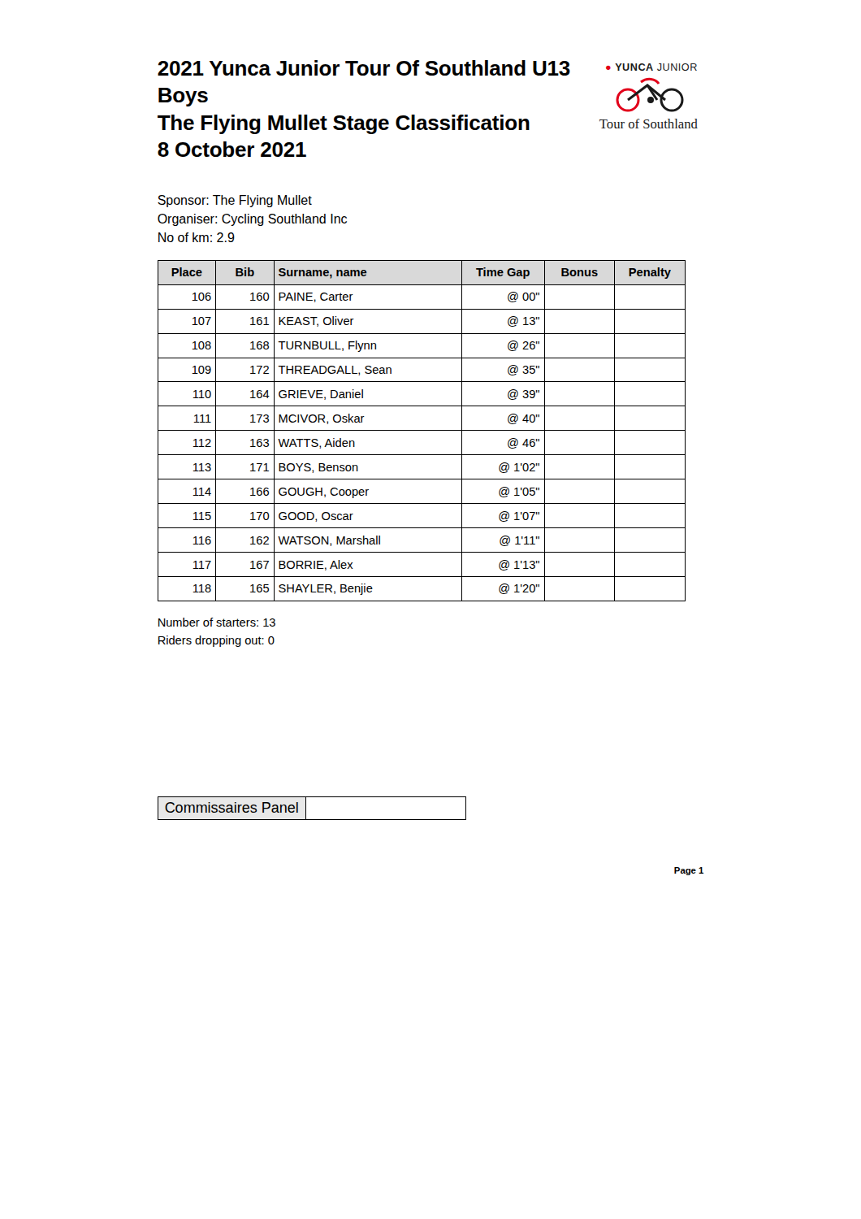2021 Yunca Junior Tour Of Southland U13 Boys
The Flying Mullet Stage Classification
8 October 2021
● YUNCA JUNIOR
Tour of Southland
Sponsor: The Flying Mullet
Organiser: Cycling Southland Inc
No of km: 2.9
Stage classification results
| Place | Bib | Surname, name | Time Gap | Bonus | Penalty |
| --- | --- | --- | --- | --- | --- |
| 106 | 160 | PAINE, Carter | @ 00" | | |
| 107 | 161 | KEAST, Oliver | @ 13" | | |
| 108 | 168 | TURNBULL, Flynn | @ 26" | | |
| 109 | 172 | THREADGALL, Sean | @ 35" | | |
| 110 | 164 | GRIEVE, Daniel | @ 39" | | |
| 111 | 173 | MCIVOR, Oskar | @ 40" | | |
| 112 | 163 | WATTS, Aiden | @ 46" | | |
| 113 | 171 | BOYS, Benson | @ 1'02" | | |
| 114 | 166 | GOUGH, Cooper | @ 1'05" | | |
| 115 | 170 | GOOD, Oscar | @ 1'07" | | |
| 116 | 162 | WATSON, Marshall | @ 1'11" | | |
| 117 | 167 | BORRIE, Alex | @ 1'13" | | |
| 118 | 165 | SHAYLER, Benjie | @ 1'20" | | |
Number of starters: 13
Riders dropping out: 0
Commissaires Panel
Page 1